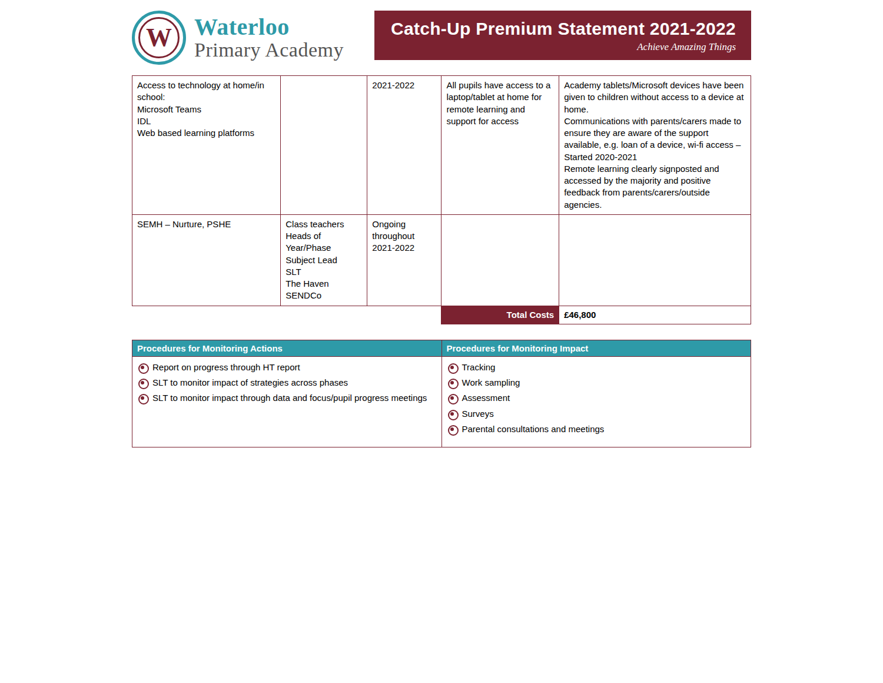W
Waterloo
Primary Academy
Catch-Up Premium Statement 2021-2022
Achieve Amazing Things
| Access to technology at home/in school: Microsoft Teams IDL Web based learning platforms | | 2021-2022 | All pupils have access to a laptop/tablet at home for remote learning and support for access | Academy tablets/Microsoft devices have been given to children without access to a device at home. Communications with parents/carers made to ensure they are aware of the support available, e.g. loan of a device, wi-fi access – Started 2020-2021 Remote learning clearly signposted and accessed by the majority and positive feedback from parents/carers/outside agencies. |
| SEMH – Nurture, PSHE | Class teachers Heads of Year/Phase Subject Lead SLT The Haven SENDCo | Ongoing throughout 2021-2022 | | |
| | | | Total Costs | £46,800 |
| Procedures for Monitoring Actions | Procedures for Monitoring Impact |
| --- | --- |
| Report on progress through HT report SLT to monitor impact of strategies across phases SLT to monitor impact through data and focus/pupil progress meetings | Tracking Work sampling Assessment Surveys Parental consultations and meetings |